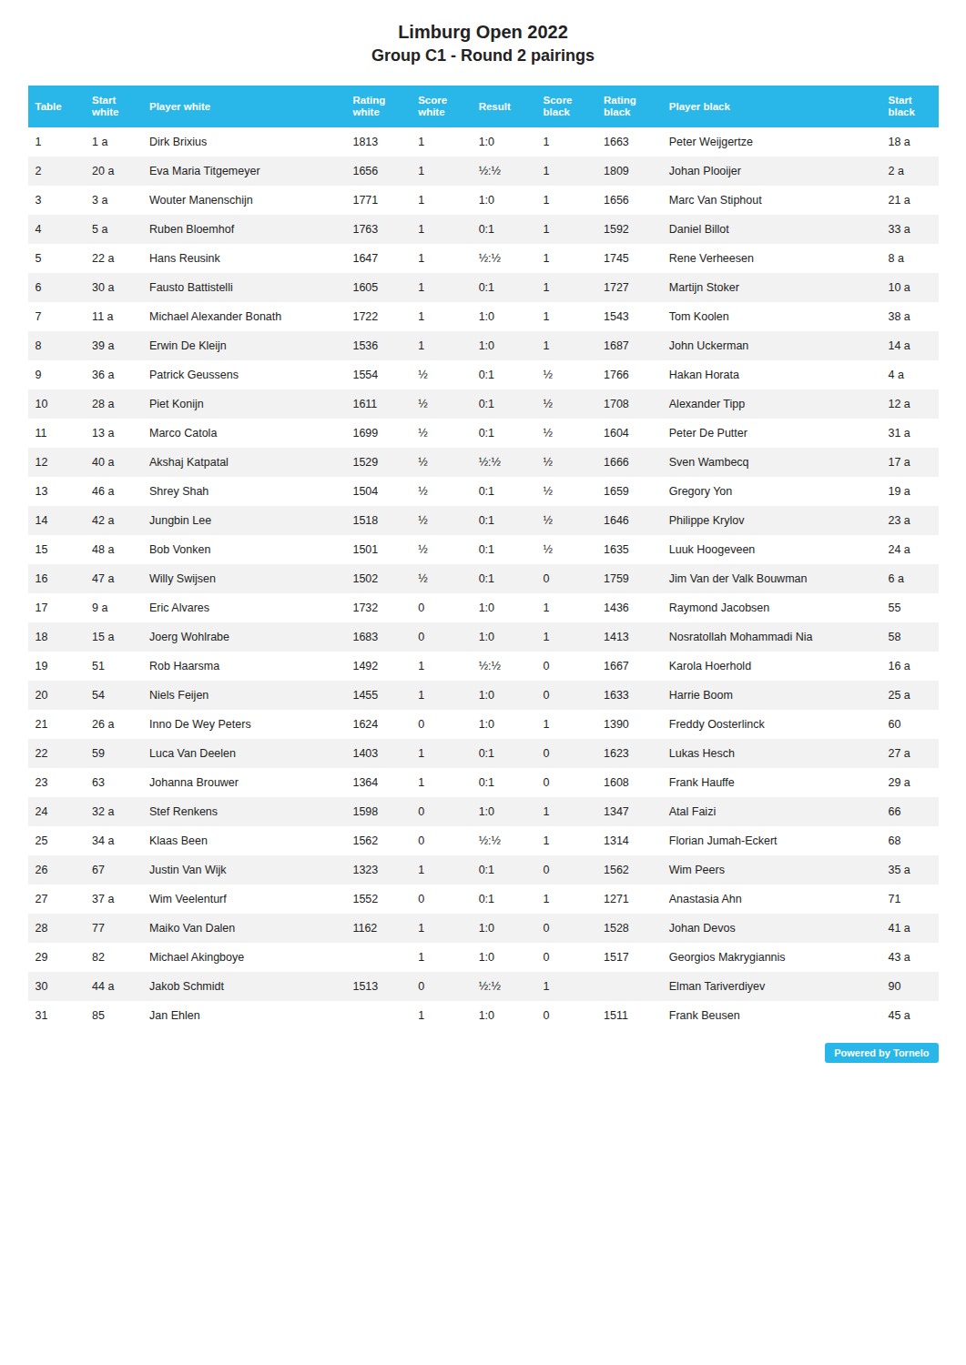Limburg Open 2022
Group C1 - Round 2 pairings
| Table | Start white | Player white | Rating white | Score white | Result | Score black | Rating black | Player black | Start black |
| --- | --- | --- | --- | --- | --- | --- | --- | --- | --- |
| 1 | 1 a | Dirk Brixius | 1813 | 1 | 1:0 | 1 | 1663 | Peter Weijgertze | 18 a |
| 2 | 20 a | Eva Maria Titgemeyer | 1656 | 1 | ½:½ | 1 | 1809 | Johan Plooijer | 2 a |
| 3 | 3 a | Wouter Manenschijn | 1771 | 1 | 1:0 | 1 | 1656 | Marc Van Stiphout | 21 a |
| 4 | 5 a | Ruben Bloemhof | 1763 | 1 | 0:1 | 1 | 1592 | Daniel Billot | 33 a |
| 5 | 22 a | Hans Reusink | 1647 | 1 | ½:½ | 1 | 1745 | Rene Verheesen | 8 a |
| 6 | 30 a | Fausto Battistelli | 1605 | 1 | 0:1 | 1 | 1727 | Martijn Stoker | 10 a |
| 7 | 11 a | Michael Alexander Bonath | 1722 | 1 | 1:0 | 1 | 1543 | Tom Koolen | 38 a |
| 8 | 39 a | Erwin De Kleijn | 1536 | 1 | 1:0 | 1 | 1687 | John Uckerman | 14 a |
| 9 | 36 a | Patrick Geussens | 1554 | ½ | 0:1 | ½ | 1766 | Hakan Horata | 4 a |
| 10 | 28 a | Piet Konijn | 1611 | ½ | 0:1 | ½ | 1708 | Alexander Tipp | 12 a |
| 11 | 13 a | Marco Catola | 1699 | ½ | 0:1 | ½ | 1604 | Peter De Putter | 31 a |
| 12 | 40 a | Akshaj Katpatal | 1529 | ½ | ½:½ | ½ | 1666 | Sven Wambecq | 17 a |
| 13 | 46 a | Shrey Shah | 1504 | ½ | 0:1 | ½ | 1659 | Gregory Yon | 19 a |
| 14 | 42 a | Jungbin Lee | 1518 | ½ | 0:1 | ½ | 1646 | Philippe Krylov | 23 a |
| 15 | 48 a | Bob Vonken | 1501 | ½ | 0:1 | ½ | 1635 | Luuk Hoogeveen | 24 a |
| 16 | 47 a | Willy Swijsen | 1502 | ½ | 0:1 | 0 | 1759 | Jim Van der Valk Bouwman | 6 a |
| 17 | 9 a | Eric Alvares | 1732 | 0 | 1:0 | 1 | 1436 | Raymond Jacobsen | 55 |
| 18 | 15 a | Joerg Wohlrabe | 1683 | 0 | 1:0 | 1 | 1413 | Nosratollah Mohammadi Nia | 58 |
| 19 | 51 | Rob Haarsma | 1492 | 1 | ½:½ | 0 | 1667 | Karola Hoerhold | 16 a |
| 20 | 54 | Niels Feijen | 1455 | 1 | 1:0 | 0 | 1633 | Harrie Boom | 25 a |
| 21 | 26 a | Inno De Wey Peters | 1624 | 0 | 1:0 | 1 | 1390 | Freddy Oosterlinck | 60 |
| 22 | 59 | Luca Van Deelen | 1403 | 1 | 0:1 | 0 | 1623 | Lukas Hesch | 27 a |
| 23 | 63 | Johanna Brouwer | 1364 | 1 | 0:1 | 0 | 1608 | Frank Hauffe | 29 a |
| 24 | 32 a | Stef Renkens | 1598 | 0 | 1:0 | 1 | 1347 | Atal Faizi | 66 |
| 25 | 34 a | Klaas Been | 1562 | 0 | ½:½ | 1 | 1314 | Florian Jumah-Eckert | 68 |
| 26 | 67 | Justin Van Wijk | 1323 | 1 | 0:1 | 0 | 1562 | Wim Peers | 35 a |
| 27 | 37 a | Wim Veelenturf | 1552 | 0 | 0:1 | 1 | 1271 | Anastasia Ahn | 71 |
| 28 | 77 | Maiko Van Dalen | 1162 | 1 | 1:0 | 0 | 1528 | Johan Devos | 41 a |
| 29 | 82 | Michael Akingboye | | 1 | 1:0 | 0 | 1517 | Georgios Makrygiannis | 43 a |
| 30 | 44 a | Jakob Schmidt | 1513 | 0 | ½:½ | 1 | | Elman Tariverdiyev | 90 |
| 31 | 85 | Jan Ehlen | | 1 | 1:0 | 0 | 1511 | Frank Beusen | 45 a |
Powered by Tornelo